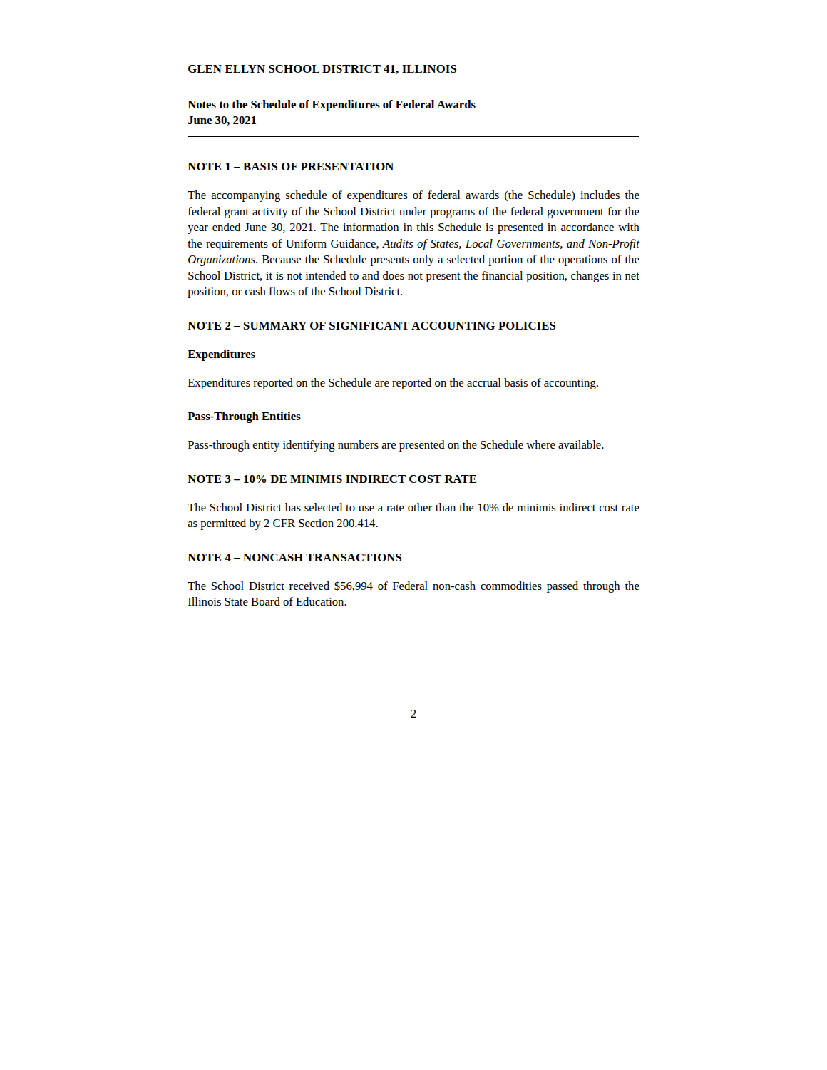GLEN ELLYN SCHOOL DISTRICT 41, ILLINOIS
Notes to the Schedule of Expenditures of Federal Awards June 30, 2021
NOTE 1 – BASIS OF PRESENTATION
The accompanying schedule of expenditures of federal awards (the Schedule) includes the federal grant activity of the School District under programs of the federal government for the year ended June 30, 2021. The information in this Schedule is presented in accordance with the requirements of Uniform Guidance, Audits of States, Local Governments, and Non-Profit Organizations. Because the Schedule presents only a selected portion of the operations of the School District, it is not intended to and does not present the financial position, changes in net position, or cash flows of the School District.
NOTE 2 – SUMMARY OF SIGNIFICANT ACCOUNTING POLICIES
Expenditures
Expenditures reported on the Schedule are reported on the accrual basis of accounting.
Pass-Through Entities
Pass-through entity identifying numbers are presented on the Schedule where available.
NOTE 3 – 10% DE MINIMIS INDIRECT COST RATE
The School District has selected to use a rate other than the 10% de minimis indirect cost rate as permitted by 2 CFR Section 200.414.
NOTE 4 – NONCASH TRANSACTIONS
The School District received $56,994 of Federal non-cash commodities passed through the Illinois State Board of Education.
2